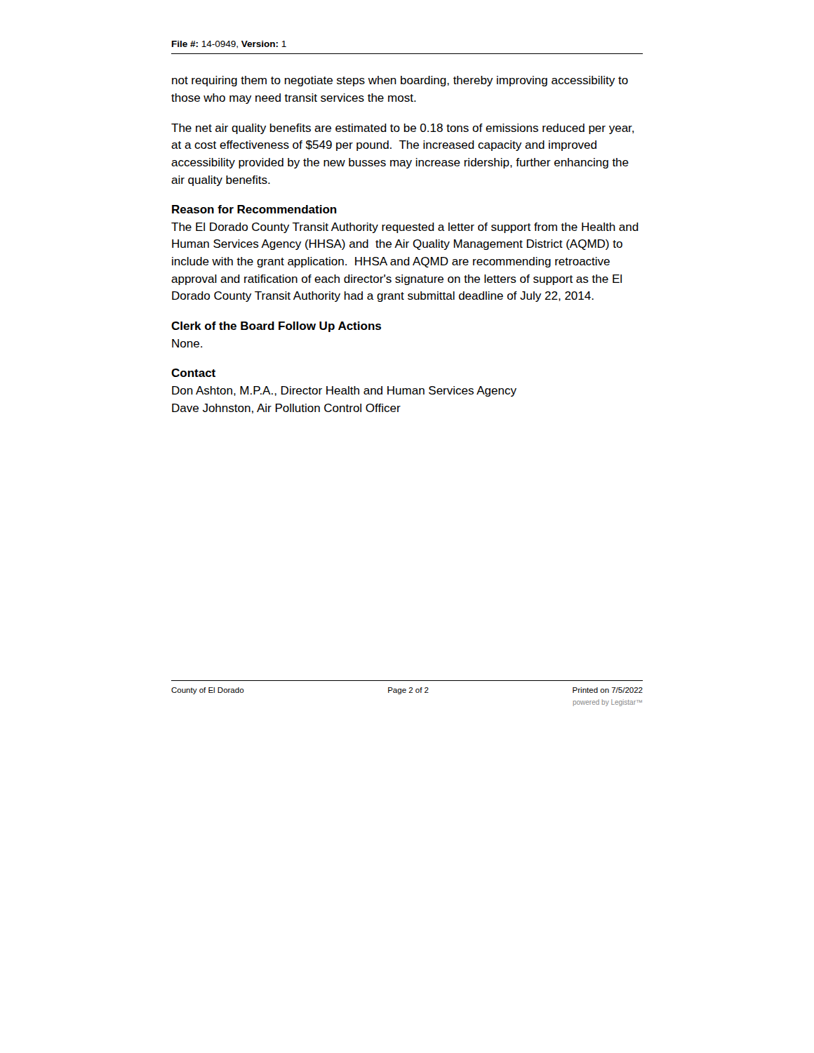File #: 14-0949, Version: 1
not requiring them to negotiate steps when boarding, thereby improving accessibility to those who may need transit services the most.
The net air quality benefits are estimated to be 0.18 tons of emissions reduced per year, at a cost effectiveness of $549 per pound. The increased capacity and improved accessibility provided by the new busses may increase ridership, further enhancing the air quality benefits.
Reason for Recommendation
The El Dorado County Transit Authority requested a letter of support from the Health and Human Services Agency (HHSA) and the Air Quality Management District (AQMD) to include with the grant application. HHSA and AQMD are recommending retroactive approval and ratification of each director's signature on the letters of support as the El Dorado County Transit Authority had a grant submittal deadline of July 22, 2014.
Clerk of the Board Follow Up Actions
None.
Contact
Don Ashton, M.P.A., Director Health and Human Services Agency
Dave Johnston, Air Pollution Control Officer
County of El Dorado
Page 2 of 2
Printed on 7/5/2022 powered by Legistar™